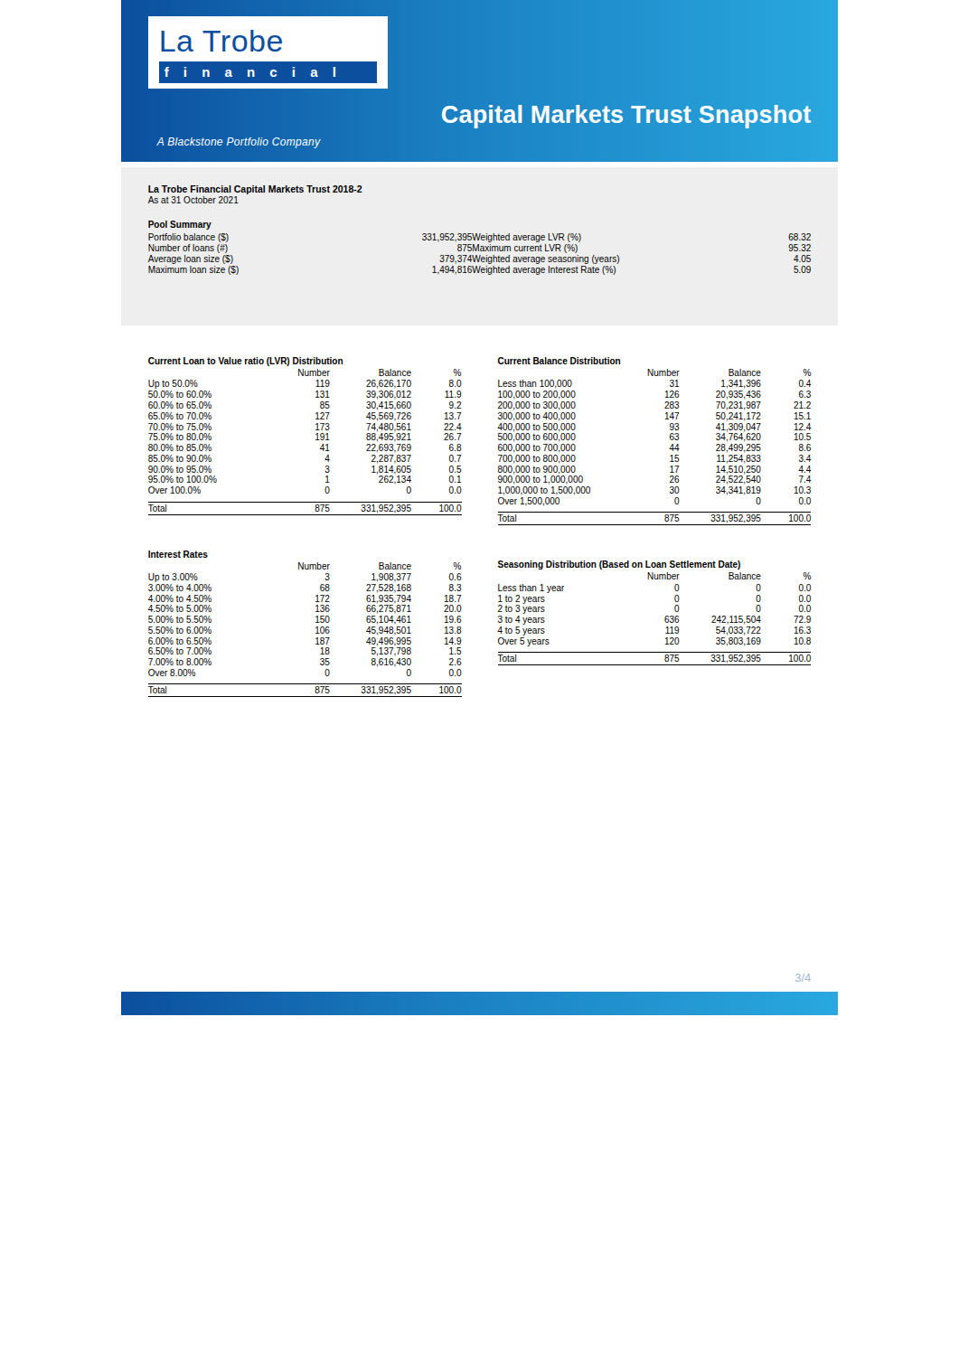La Trobe
f i n a n c i a l
A Blackstone Portfolio Company
Capital Markets Trust Snapshot
La Trobe Financial Capital Markets Trust 2018-2
As at 31 October 2021
Pool Summary
| Portfolio balance ($) | 331,952,395 | Weighted average LVR (%) | 68.32 |
| Number of loans (#) | 875 | Maximum current LVR (%) | 95.32 |
| Average loan size ($) | 379,374 | Weighted average seasoning (years) | 4.05 |
| Maximum loan size ($) | 1,494,816 | Weighted average Interest Rate (%) | 5.09 |
Current Loan to Value ratio (LVR) Distribution
| | Number | Balance | % |
| --- | --- | --- | --- |
| Up to 50.0% | 119 | 26,626,170 | 8.0 |
| 50.0% to 60.0% | 131 | 39,306,012 | 11.9 |
| 60.0% to 65.0% | 85 | 30,415,660 | 9.2 |
| 65.0% to 70.0% | 127 | 45,569,726 | 13.7 |
| 70.0% to 75.0% | 173 | 74,480,561 | 22.4 |
| 75.0% to 80.0% | 191 | 88,495,921 | 26.7 |
| 80.0% to 85.0% | 41 | 22,693,769 | 6.8 |
| 85.0% to 90.0% | 4 | 2,287,837 | 0.7 |
| 90.0% to 95.0% | 3 | 1,814,605 | 0.5 |
| 95.0% to 100.0% | 1 | 262,134 | 0.1 |
| Over 100.0% | 0 | 0 | 0.0 |
| Total | 875 | 331,952,395 | 100.0 |
Interest Rates
| | Number | Balance | % |
| --- | --- | --- | --- |
| Up to 3.00% | 3 | 1,908,377 | 0.6 |
| 3.00% to 4.00% | 68 | 27,528,168 | 8.3 |
| 4.00% to 4.50% | 172 | 61,935,794 | 18.7 |
| 4.50% to 5.00% | 136 | 66,275,871 | 20.0 |
| 5.00% to 5.50% | 150 | 65,104,461 | 19.6 |
| 5.50% to 6.00% | 106 | 45,948,501 | 13.8 |
| 6.00% to 6.50% | 187 | 49,496,995 | 14.9 |
| 6.50% to 7.00% | 18 | 5,137,798 | 1.5 |
| 7.00% to 8.00% | 35 | 8,616,430 | 2.6 |
| Over 8.00% | 0 | 0 | 0.0 |
| Total | 875 | 331,952,395 | 100.0 |
Current Balance Distribution
| | Number | Balance | % |
| --- | --- | --- | --- |
| Less than 100,000 | 31 | 1,341,396 | 0.4 |
| 100,000 to 200,000 | 126 | 20,935,436 | 6.3 |
| 200,000 to 300,000 | 283 | 70,231,987 | 21.2 |
| 300,000 to 400,000 | 147 | 50,241,172 | 15.1 |
| 400,000 to 500,000 | 93 | 41,309,047 | 12.4 |
| 500,000 to 600,000 | 63 | 34,764,620 | 10.5 |
| 600,000 to 700,000 | 44 | 28,499,295 | 8.6 |
| 700,000 to 800,000 | 15 | 11,254,833 | 3.4 |
| 800,000 to 900,000 | 17 | 14,510,250 | 4.4 |
| 900,000 to 1,000,000 | 26 | 24,522,540 | 7.4 |
| 1,000,000 to 1,500,000 | 30 | 34,341,819 | 10.3 |
| Over 1,500,000 | 0 | 0 | 0.0 |
| Total | 875 | 331,952,395 | 100.0 |
Seasoning Distribution (Based on Loan Settlement Date)
| | Number | Balance | % |
| --- | --- | --- | --- |
| Less than 1 year | 0 | 0 | 0.0 |
| 1 to 2 years | 0 | 0 | 0.0 |
| 2 to 3 years | 0 | 0 | 0.0 |
| 3 to 4 years | 636 | 242,115,504 | 72.9 |
| 4 to 5 years | 119 | 54,033,722 | 16.3 |
| Over 5 years | 120 | 35,803,169 | 10.8 |
| Total | 875 | 331,952,395 | 100.0 |
3/4